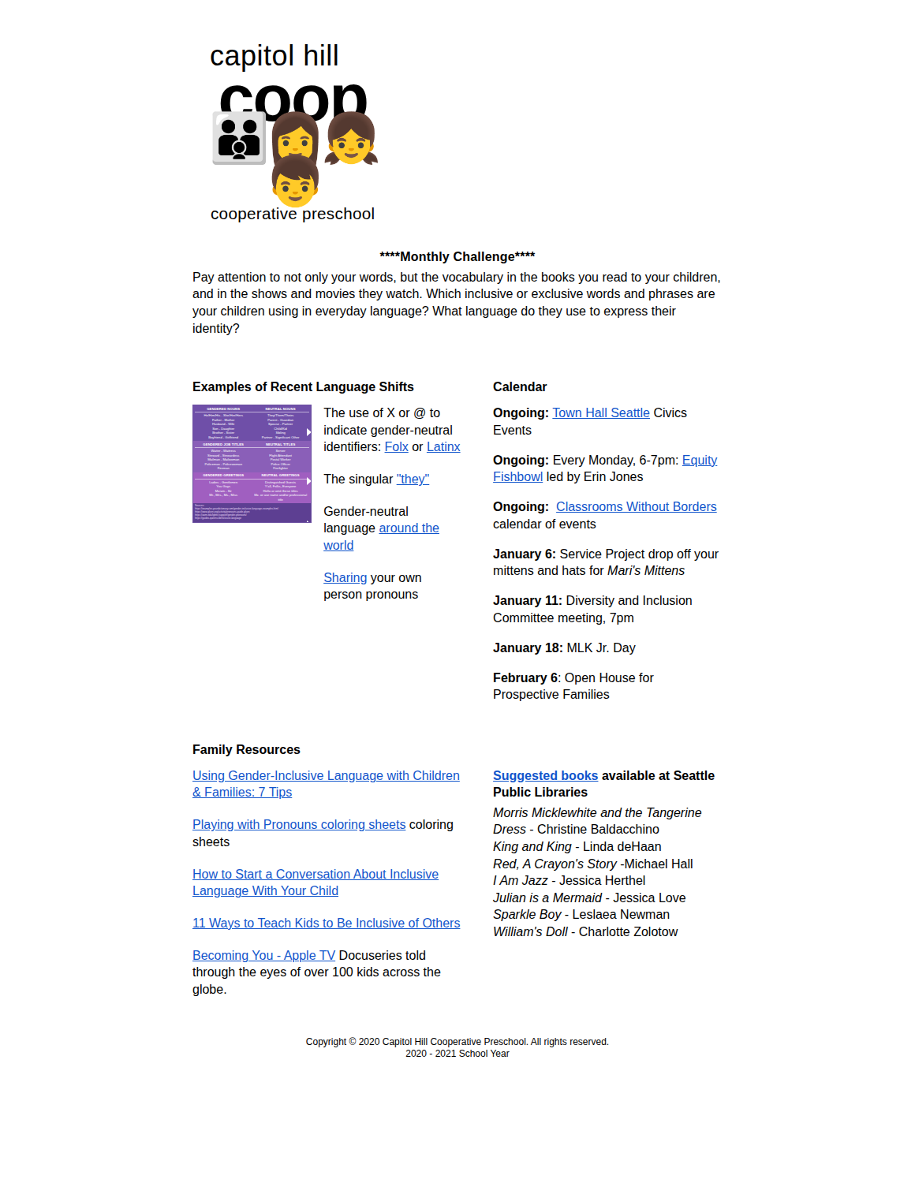capitol hill
coop
👪👩👧👦
cooperative preschool
****Monthly Challenge****
Pay attention to not only your words, but the vocabulary in the books you read to your children, and in the shows and movies they watch. Which inclusive or exclusive words and phrases are your children using in everyday language? What language do they use to express their identity?
Examples of Recent Language Shifts
GENDERED NOUNS NEUTRAL NOUNS
He/Him/His - She/Her/Hers
Father - Mother
Husband - Wife
Son - Daughter
Brother - Sister
Boyfriend - Girlfriend
They/Them/Theirs
Parent - Guardian
Spouse - Partner
Child/Kid
Sibling
Partner - Significant Other
GENDERED JOB TITLES NEUTRAL TITLES
Waiter - Waitress
Steward - Stewardess
Mailman - Mailwoman
Policeman - Policewoman
Fireman
Server
Flight Attendant
Postal Worker
Police Officer
Firefighter
GENDERED GREETINGS NEUTRAL GREETINGS
Ladies - Gentlemen
You Guys
Ma'am - Sir
Mr., Mrs., Ms., Miss
Distinguished Guests
Y'all, Folks, Everyone
Hello or omit these titles
Mx. or use name and/or professional title
Sources:
https://examples.yourdictionary.com/gender-inclusive-language-examples.html
https://www.glsen.org/activity/pronouns-guide-glsen
https://uwm.edu/lgbtrc/support/gender-pronouns/
https://guides.queens.lib/inclusive-language
The use of X or @ to indicate gender-neutral identifiers: Folx or Latinx
The singular "they"
Gender-neutral language around the world
Sharing your own person pronouns
Calendar
Ongoing: Town Hall Seattle Civics Events
Ongoing: Every Monday, 6-7pm: Equity Fishbowl led by Erin Jones
Ongoing: Classrooms Without Borders calendar of events
January 6: Service Project drop off your mittens and hats for Mari's Mittens
January 11: Diversity and Inclusion Committee meeting, 7pm
January 18: MLK Jr. Day
February 6: Open House for Prospective Families
Family Resources
Using Gender-Inclusive Language with Children & Families: 7 Tips
Playing with Pronouns coloring sheets coloring sheets
How to Start a Conversation About Inclusive Language With Your Child
11 Ways to Teach Kids to Be Inclusive of Others
Becoming You - Apple TV Docuseries told through the eyes of over 100 kids across the globe.
Suggested books available at Seattle Public Libraries
Morris Micklewhite and the Tangerine Dress - Christine Baldacchino
King and King - Linda deHaan
Red, A Crayon's Story -Michael Hall
I Am Jazz - Jessica Herthel
Julian is a Mermaid - Jessica Love
Sparkle Boy - Leslaea Newman
William's Doll - Charlotte Zolotow
Copyright © 2020 Capitol Hill Cooperative Preschool. All rights reserved.
2020 - 2021 School Year